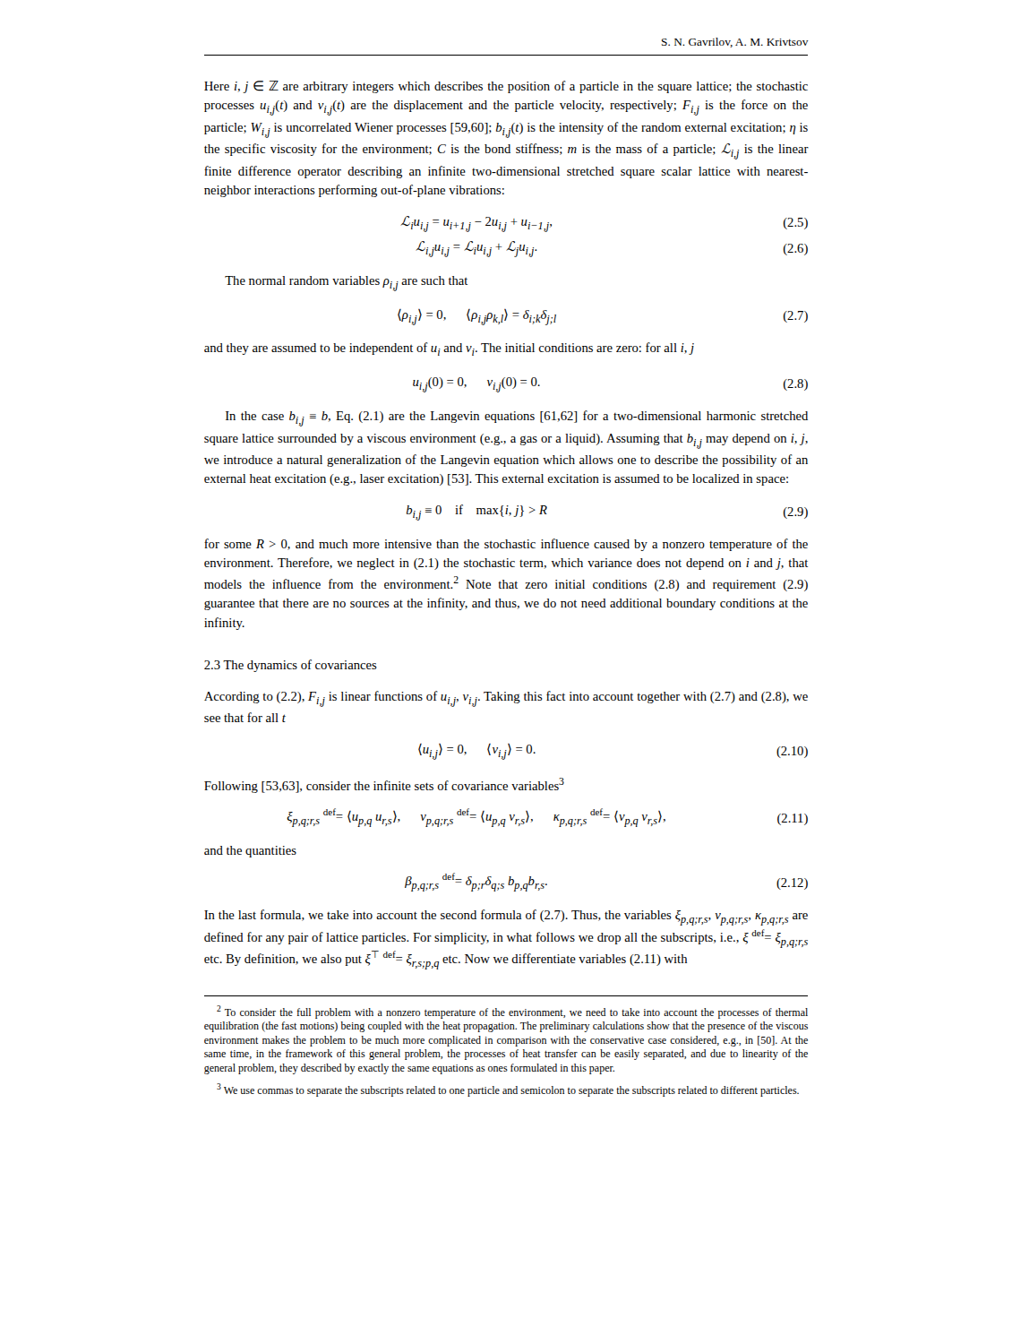S. N. Gavrilov, A. M. Krivtsov
Here i, j ∈ ℤ are arbitrary integers which describes the position of a particle in the square lattice; the stochastic processes ui,j(t) and vi,j(t) are the displacement and the particle velocity, respectively; Fi,j is the force on the particle; Wi,j is uncorrelated Wiener processes [59,60]; bi,j(t) is the intensity of the random external excitation; η is the specific viscosity for the environment; C is the bond stiffness; m is the mass of a particle; ℒi,j is the linear finite difference operator describing an infinite two-dimensional stretched square scalar lattice with nearest-neighbor interactions performing out-of-plane vibrations:
ℒiui,j = ui+1,j − 2ui,j + ui−1,j,
(2.5)
ℒi,jui,j = ℒiui,j + ℒjui,j.
(2.6)
The normal random variables ρi,j are such that
⟨ρi,j⟩ = 0, ⟨ρi,jρk,l⟩ = δi;kδj;l
(2.7)
and they are assumed to be independent of ui and vi. The initial conditions are zero: for all i, j
ui,j(0) = 0, vi,j(0) = 0.
(2.8)
In the case bi,j ≡ b, Eq. (2.1) are the Langevin equations [61,62] for a two-dimensional harmonic stretched square lattice surrounded by a viscous environment (e.g., a gas or a liquid). Assuming that bi,j may depend on i, j, we introduce a natural generalization of the Langevin equation which allows one to describe the possibility of an external heat excitation (e.g., laser excitation) [53]. This external excitation is assumed to be localized in space:
bi,j ≡ 0 if max{i, j} > R
(2.9)
for some R > 0, and much more intensive than the stochastic influence caused by a nonzero temperature of the environment. Therefore, we neglect in (2.1) the stochastic term, which variance does not depend on i and j, that models the influence from the environment.2 Note that zero initial conditions (2.8) and requirement (2.9) guarantee that there are no sources at the infinity, and thus, we do not need additional boundary conditions at the infinity.
2.3 The dynamics of covariances
According to (2.2), Fi,j is linear functions of ui,j, vi,j. Taking this fact into account together with (2.7) and (2.8), we see that for all t
⟨ui,j⟩ = 0, ⟨vi,j⟩ = 0.
(2.10)
Following [53,63], consider the infinite sets of covariance variables3
ξp,q;r,s def= ⟨up,q ur,s⟩, νp,q;r,s def= ⟨up,q vr,s⟩, κp,q;r,s def= ⟨vp,q vr,s⟩,
(2.11)
and the quantities
βp,q;r,s def= δp;rδq;s bp,qbr,s.
(2.12)
In the last formula, we take into account the second formula of (2.7). Thus, the variables ξp,q;r,s, νp,q;r,s, κp,q;r,s are defined for any pair of lattice particles. For simplicity, in what follows we drop all the subscripts, i.e., ξ def= ξp,q;r,s etc. By definition, we also put ξ⊤ def= ξr,s;p,q etc. Now we differentiate variables (2.11) with
2 To consider the full problem with a nonzero temperature of the environment, we need to take into account the processes of thermal equilibration (the fast motions) being coupled with the heat propagation. The preliminary calculations show that the presence of the viscous environment makes the problem to be much more complicated in comparison with the conservative case considered, e.g., in [50]. At the same time, in the framework of this general problem, the processes of heat transfer can be easily separated, and due to linearity of the general problem, they described by exactly the same equations as ones formulated in this paper.
3 We use commas to separate the subscripts related to one particle and semicolon to separate the subscripts related to different particles.